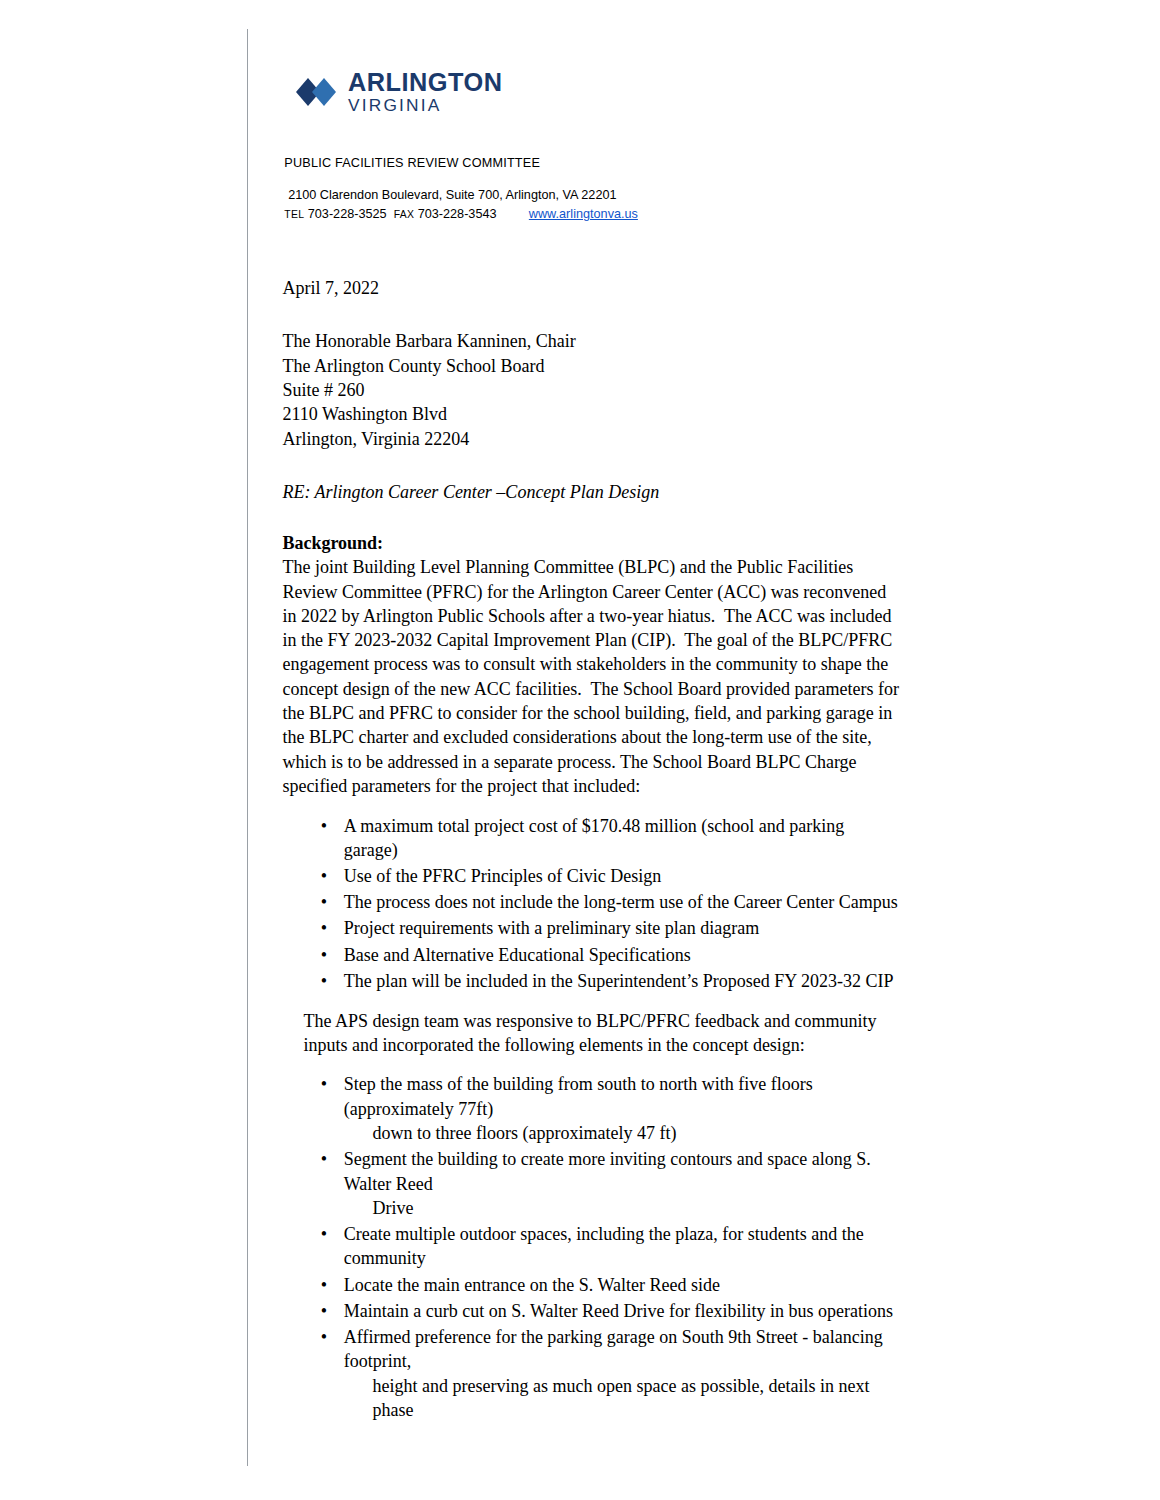ARLINGTON
VIRGINIA
PUBLIC FACILITIES REVIEW COMMITTEE
2100 Clarendon Boulevard, Suite 700, Arlington, VA 22201
TEL 703-228-3525 FAX 703-228-3543 www.arlingtonva.us
April 7, 2022
The Honorable Barbara Kanninen, Chair
The Arlington County School Board
Suite # 260
2110 Washington Blvd
Arlington, Virginia 22204
RE: Arlington Career Center –Concept Plan Design
Background:
The joint Building Level Planning Committee (BLPC) and the Public Facilities Review Committee (PFRC) for the Arlington Career Center (ACC) was reconvened in 2022 by Arlington Public Schools after a two-year hiatus. The ACC was included in the FY 2023-2032 Capital Improvement Plan (CIP). The goal of the BLPC/PFRC engagement process was to consult with stakeholders in the community to shape the concept design of the new ACC facilities. The School Board provided parameters for the BLPC and PFRC to consider for the school building, field, and parking garage in the BLPC charter and excluded considerations about the long-term use of the site, which is to be addressed in a separate process. The School Board BLPC Charge specified parameters for the project that included:
A maximum total project cost of $170.48 million (school and parking garage)
Use of the PFRC Principles of Civic Design
The process does not include the long-term use of the Career Center Campus
Project requirements with a preliminary site plan diagram
Base and Alternative Educational Specifications
The plan will be included in the Superintendent’s Proposed FY 2023-32 CIP
The APS design team was responsive to BLPC/PFRC feedback and community inputs and incorporated the following elements in the concept design:
Step the mass of the building from south to north with five floors (approximately 77ft)down to three floors (approximately 47 ft)
Segment the building to create more inviting contours and space along S. Walter ReedDrive
Create multiple outdoor spaces, including the plaza, for students and the community
Locate the main entrance on the S. Walter Reed side
Maintain a curb cut on S. Walter Reed Drive for flexibility in bus operations
Affirmed preference for the parking garage on South 9th Street - balancing footprint,height and preserving as much open space as possible, details in next phase